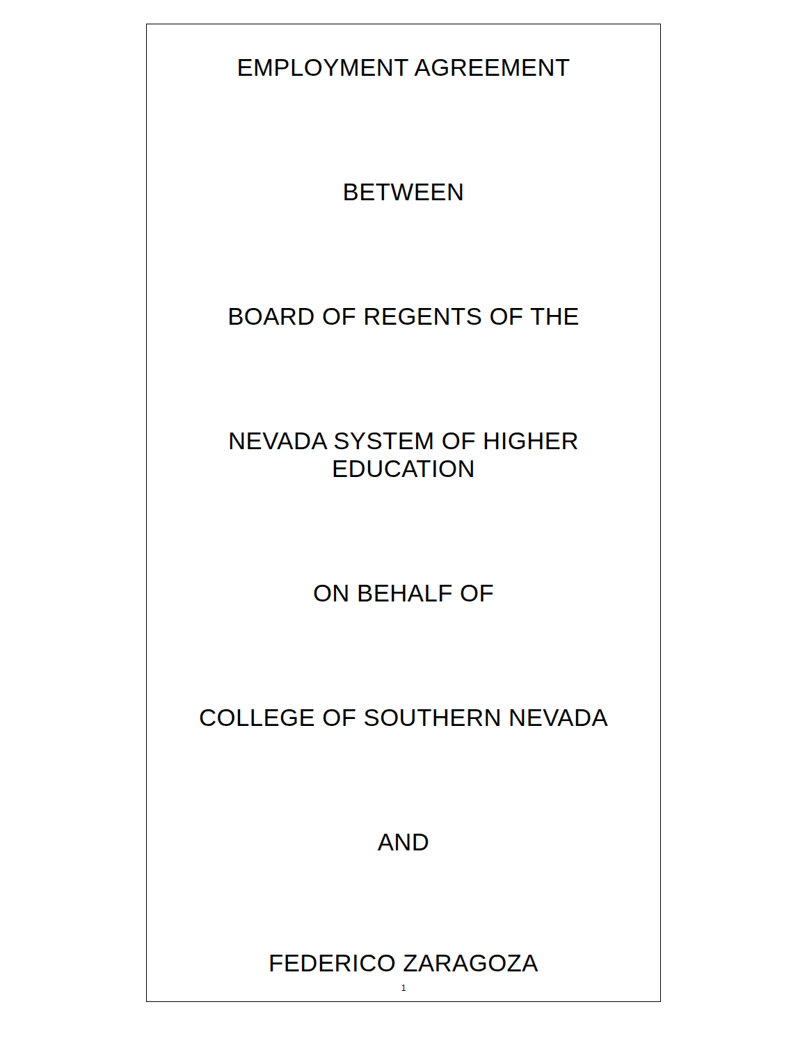EMPLOYMENT AGREEMENT
BETWEEN
BOARD OF REGENTS OF THE
NEVADA SYSTEM OF HIGHER EDUCATION
ON BEHALF OF
COLLEGE OF SOUTHERN NEVADA
AND
FEDERICO ZARAGOZA
1